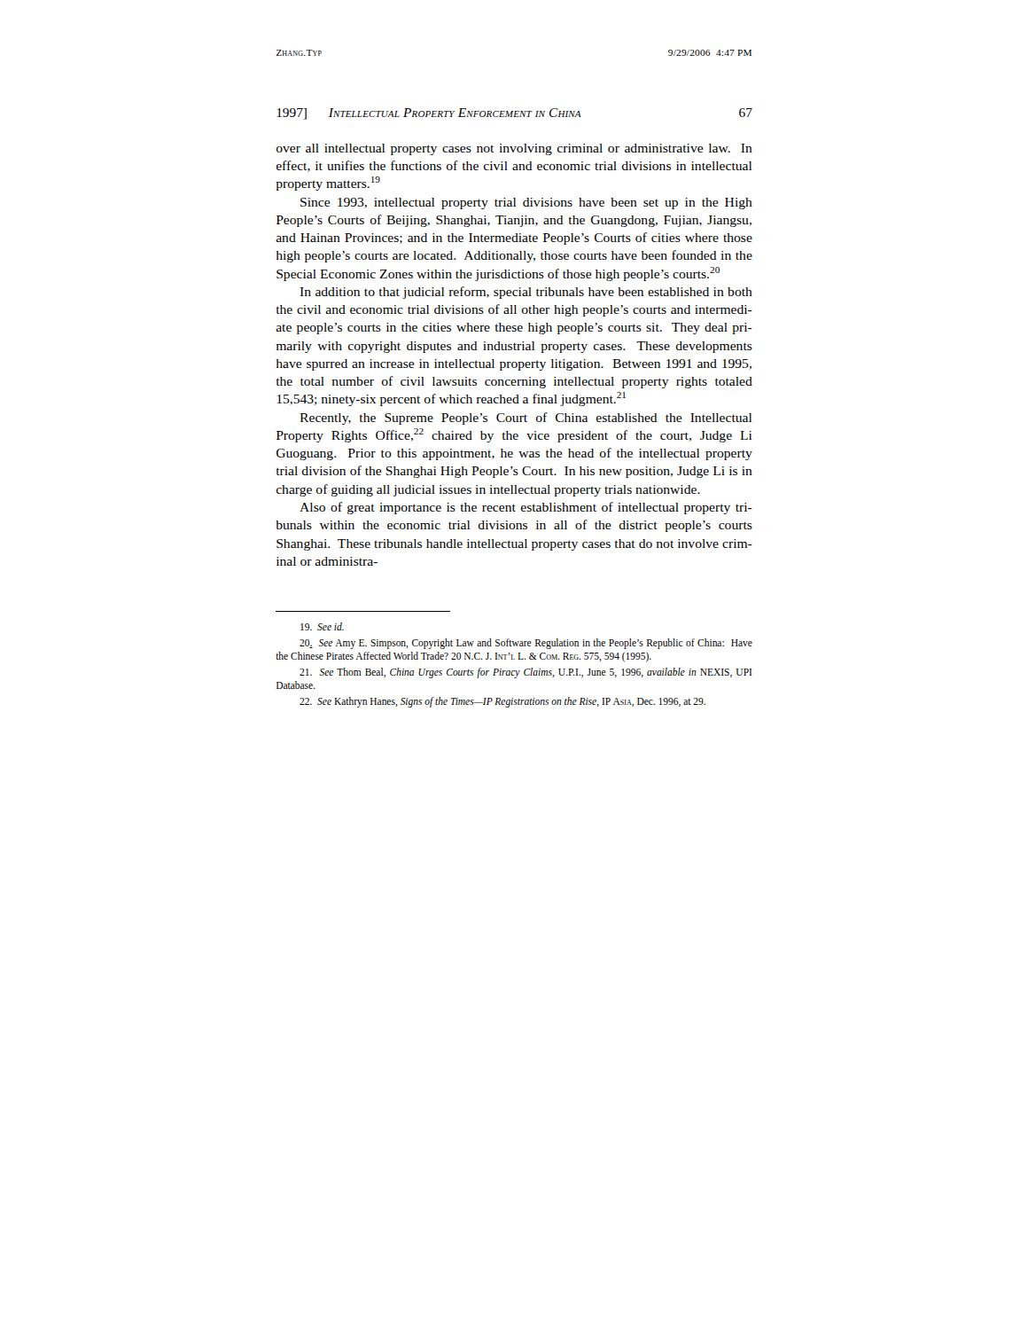Zhang.Typ 9/29/2006 4:47 PM
1997] Intellectual Property Enforcement in China 67
over all intellectual property cases not involving criminal or administrative law. In effect, it unifies the functions of the civil and economic trial divisions in intellectual property matters.19
Since 1993, intellectual property trial divisions have been set up in the High People’s Courts of Beijing, Shanghai, Tianjin, and the Guangdong, Fujian, Jiangsu, and Hainan Provinces; and in the Intermediate People’s Courts of cities where those high people’s courts are located. Additionally, those courts have been founded in the Special Economic Zones within the jurisdictions of those high people’s courts.20
In addition to that judicial reform, special tribunals have been established in both the civil and economic trial divisions of all other high people’s courts and intermediate people’s courts in the cities where these high people’s courts sit. They deal primarily with copyright disputes and industrial property cases. These developments have spurred an increase in intellectual property litigation. Between 1991 and 1995, the total number of civil lawsuits concerning intellectual property rights totaled 15,543; ninety-six percent of which reached a final judgment.21
Recently, the Supreme People’s Court of China established the Intellectual Property Rights Office,22 chaired by the vice president of the court, Judge Li Guoguang. Prior to this appointment, he was the head of the intellectual property trial division of the Shanghai High People’s Court. In his new position, Judge Li is in charge of guiding all judicial issues in intellectual property trials nationwide.
Also of great importance is the recent establishment of intellectual property tribunals within the economic trial divisions in all of the district people’s courts Shanghai. These tribunals handle intellectual property cases that do not involve criminal or administra-
19. See id.
20. See Amy E. Simpson, Copyright Law and Software Regulation in the People’s Republic of China: Have the Chinese Pirates Affected World Trade? 20 N.C. J. Int’l L. & Com. Reg. 575, 594 (1995).
21. See Thom Beal, China Urges Courts for Piracy Claims, U.P.I., June 5, 1996, available in NEXIS, UPI Database.
22. See Kathryn Hanes, Signs of the Times—IP Registrations on the Rise, IP Asia, Dec. 1996, at 29.